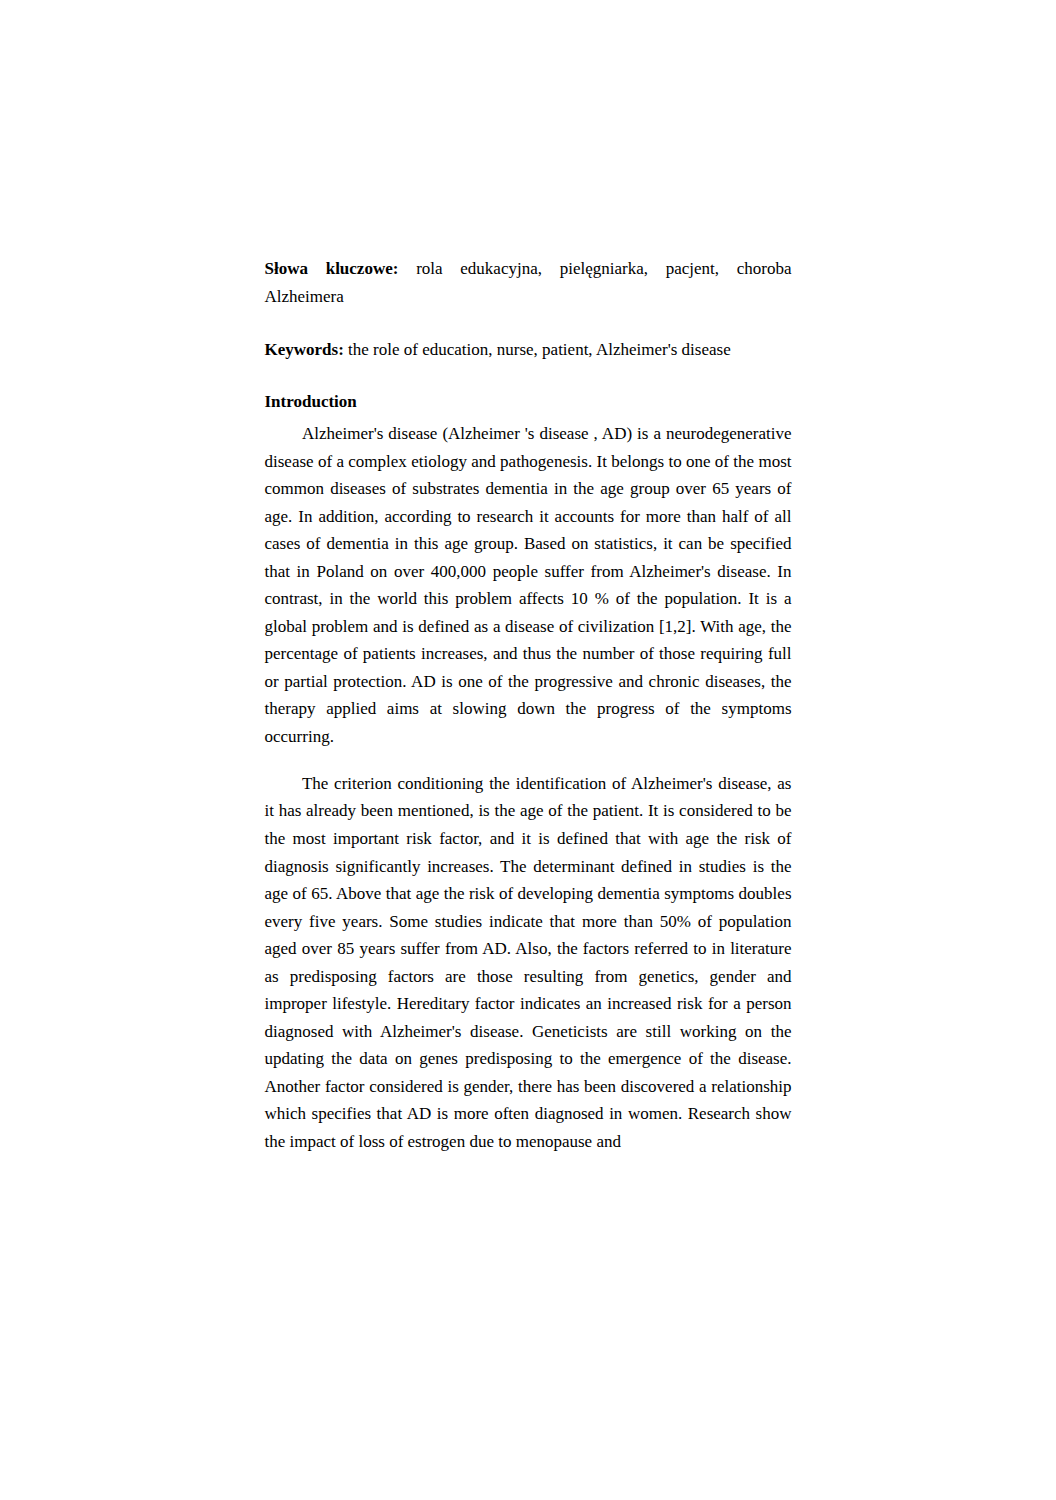Słowa kluczowe: rola edukacyjna, pielęgniarka, pacjent, choroba Alzheimera
Keywords: the role of education, nurse, patient, Alzheimer's disease
Introduction
Alzheimer's disease (Alzheimer 's disease , AD) is a neurodegenerative disease of a complex etiology and pathogenesis. It belongs to one of the most common diseases of substrates dementia in the age group over 65 years of age. In addition, according to research it accounts for more than half of all cases of dementia in this age group. Based on statistics, it can be specified that in Poland on over 400,000 people suffer from Alzheimer's disease. In contrast, in the world this problem affects 10 % of the population. It is a global problem and is defined as a disease of civilization [1,2]. With age, the percentage of patients increases, and thus the number of those requiring full or partial protection. AD is one of the progressive and chronic diseases, the therapy applied aims at slowing down the progress of the symptoms occurring.
The criterion conditioning the identification of Alzheimer's disease, as it has already been mentioned, is the age of the patient. It is considered to be the most important risk factor, and it is defined that with age the risk of diagnosis significantly increases. The determinant defined in studies is the age of 65. Above that age the risk of developing dementia symptoms doubles every five years. Some studies indicate that more than 50% of population aged over 85 years suffer from AD. Also, the factors referred to in literature as predisposing factors are those resulting from genetics, gender and improper lifestyle. Hereditary factor indicates an increased risk for a person diagnosed with Alzheimer's disease. Geneticists are still working on the updating the data on genes predisposing to the emergence of the disease. Another factor considered is gender, there has been discovered a relationship which specifies that AD is more often diagnosed in women. Research show the impact of loss of estrogen due to menopause and